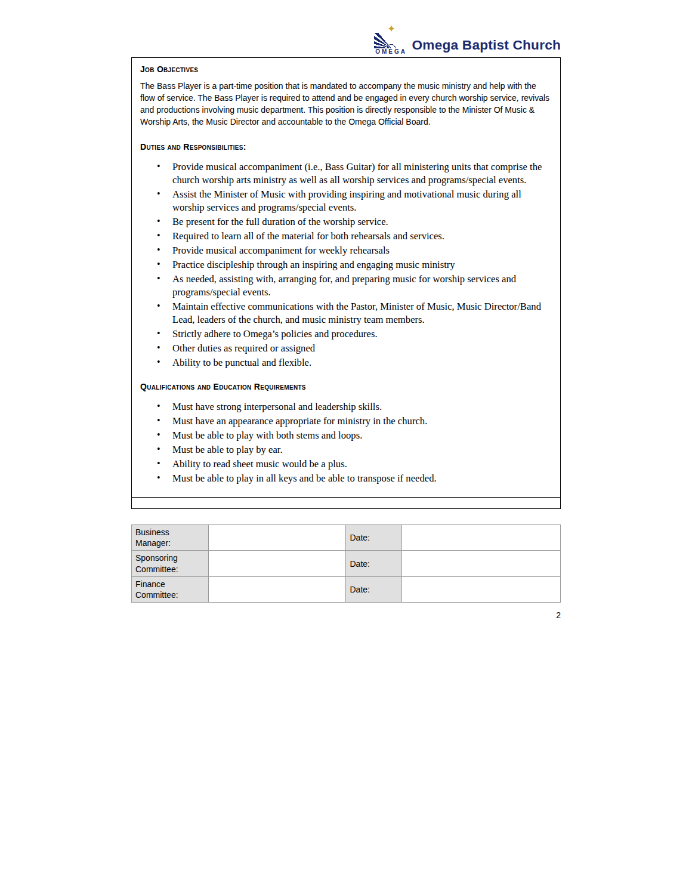✦ OMEGA Omega Baptist Church
Job Objectives
The Bass Player is a part-time position that is mandated to accompany the music ministry and help with the flow of service. The Bass Player is required to attend and be engaged in every church worship service, revivals and productions involving music department. This position is directly responsible to the Minister Of Music & Worship Arts, the Music Director and accountable to the Omega Official Board.
Duties and Responsibilities:
Provide musical accompaniment (i.e., Bass Guitar) for all ministering units that comprise the church worship arts ministry as well as all worship services and programs/special events.
Assist the Minister of Music with providing inspiring and motivational music during all worship services and programs/special events.
Be present for the full duration of the worship service.
Required to learn all of the material for both rehearsals and services.
Provide musical accompaniment for weekly rehearsals
Practice discipleship through an inspiring and engaging music ministry
As needed, assisting with, arranging for, and preparing music for worship services and programs/special events.
Maintain effective communications with the Pastor, Minister of Music, Music Director/Band Lead, leaders of the church, and music ministry team members.
Strictly adhere to Omega’s policies and procedures.
Other duties as required or assigned
Ability to be punctual and flexible.
Qualifications and Education Requirements
Must have strong interpersonal and leadership skills.
Must have an appearance appropriate for ministry in the church.
Must be able to play with both stems and loops.
Must be able to play by ear.
Ability to read sheet music would be a plus.
Must be able to play in all keys and be able to transpose if needed.
| Business Manager: | | Date: | |
| Sponsoring Committee: | | Date: | |
| Finance Committee: | | Date: | |
2